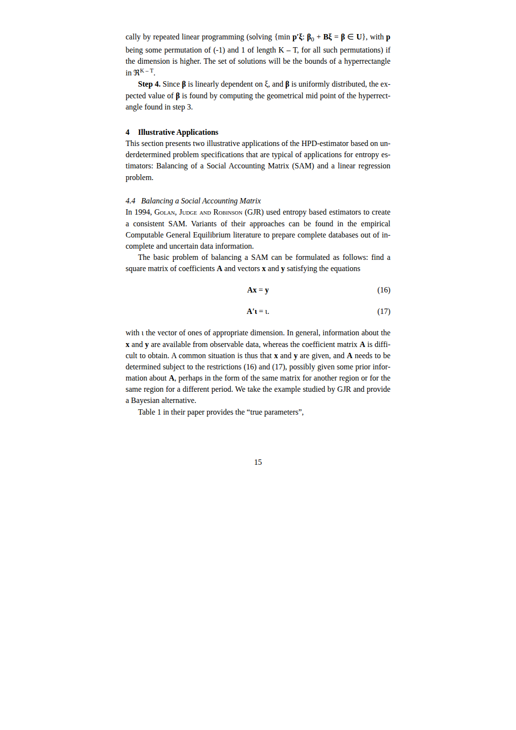cally by repeated linear programming (solving {min p′ξ: β0 + Bξ = β ∈ U}, with p being some permutation of (-1) and 1 of length K – T, for all such permutations) if the dimension is higher. The set of solutions will be the bounds of a hyperrectangle in ℜK – T.
Step 4. Since β is linearly dependent on ξ, and β is uniformly distributed, the expected value of β is found by computing the geometrical mid point of the hyperrectangle found in step 3.
4 Illustrative Applications
This section presents two illustrative applications of the HPD-estimator based on underdetermined problem specifications that are typical of applications for entropy estimators: Balancing of a Social Accounting Matrix (SAM) and a linear regression problem.
4.4 Balancing a Social Accounting Matrix
In 1994, Golan, Judge and Robinson (GJR) used entropy based estimators to create a consistent SAM. Variants of their approaches can be found in the empirical Computable General Equilibrium literature to prepare complete databases out of incomplete and uncertain data information.
The basic problem of balancing a SAM can be formulated as follows: find a square matrix of coefficients A and vectors x and y satisfying the equations
Ax = y(16)
A′ι = ι.(17)
with ι the vector of ones of appropriate dimension. In general, information about the x and y are available from observable data, whereas the coefficient matrix A is difficult to obtain. A common situation is thus that x and y are given, and A needs to be determined subject to the restrictions (16) and (17), possibly given some prior information about A, perhaps in the form of the same matrix for another region or for the same region for a different period. We take the example studied by GJR and provide a Bayesian alternative.
Table 1 in their paper provides the “true parameters”,
15